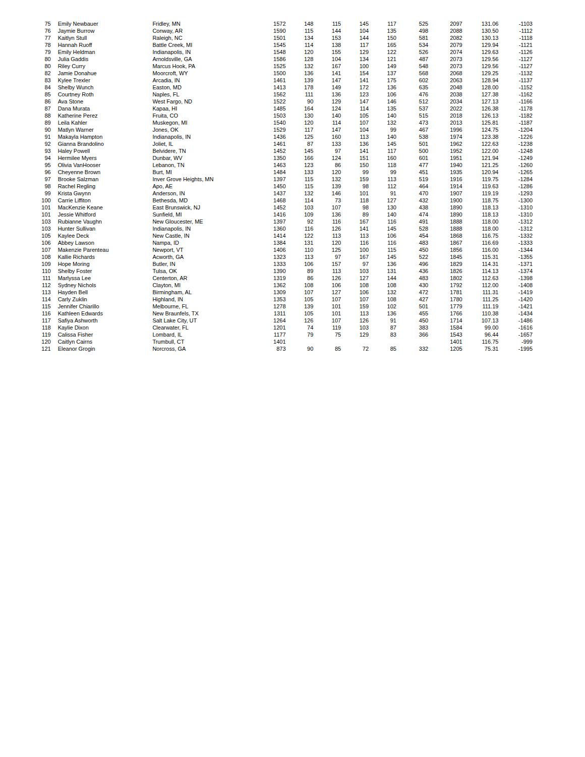| 75 | Emily Newbauer | Fridley, MN | 1572 | 148 | 115 | 145 | 117 | 525 | 2097 | 131.06 | -1103 |
| 76 | Jaymie Burrow | Conway, AR | 1590 | 115 | 144 | 104 | 135 | 498 | 2088 | 130.50 | -1112 |
| 77 | Kaitlyn Stull | Raleigh, NC | 1501 | 134 | 153 | 144 | 150 | 581 | 2082 | 130.13 | -1118 |
| 78 | Hannah Ruoff | Battle Creek, MI | 1545 | 114 | 138 | 117 | 165 | 534 | 2079 | 129.94 | -1121 |
| 79 | Emily Heldman | Indianapolis, IN | 1548 | 120 | 155 | 129 | 122 | 526 | 2074 | 129.63 | -1126 |
| 80 | Julia Gaddis | Arnoldsville, GA | 1586 | 128 | 104 | 134 | 121 | 487 | 2073 | 129.56 | -1127 |
| 80 | Riley Curry | Marcus Hook, PA | 1525 | 132 | 167 | 100 | 149 | 548 | 2073 | 129.56 | -1127 |
| 82 | Jamie Donahue | Moorcroft, WY | 1500 | 136 | 141 | 154 | 137 | 568 | 2068 | 129.25 | -1132 |
| 83 | Kylee Trexler | Arcadia, IN | 1461 | 139 | 147 | 141 | 175 | 602 | 2063 | 128.94 | -1137 |
| 84 | Shelby Wunch | Easton, MD | 1413 | 178 | 149 | 172 | 136 | 635 | 2048 | 128.00 | -1152 |
| 85 | Courtney Roth | Naples, FL | 1562 | 111 | 136 | 123 | 106 | 476 | 2038 | 127.38 | -1162 |
| 86 | Ava Stone | West Fargo, ND | 1522 | 90 | 129 | 147 | 146 | 512 | 2034 | 127.13 | -1166 |
| 87 | Dana Murata | Kapaa, HI | 1485 | 164 | 124 | 114 | 135 | 537 | 2022 | 126.38 | -1178 |
| 88 | Katherine Perez | Fruita, CO | 1503 | 130 | 140 | 105 | 140 | 515 | 2018 | 126.13 | -1182 |
| 89 | Leila Kahler | Muskegon, MI | 1540 | 120 | 114 | 107 | 132 | 473 | 2013 | 125.81 | -1187 |
| 90 | Matlyn Warner | Jones, OK | 1529 | 117 | 147 | 104 | 99 | 467 | 1996 | 124.75 | -1204 |
| 91 | Makayla Hampton | Indianapolis, IN | 1436 | 125 | 160 | 113 | 140 | 538 | 1974 | 123.38 | -1226 |
| 92 | Gianna Brandolino | Joliet, IL | 1461 | 87 | 133 | 136 | 145 | 501 | 1962 | 122.63 | -1238 |
| 93 | Haley Powell | Belvidere, TN | 1452 | 145 | 97 | 141 | 117 | 500 | 1952 | 122.00 | -1248 |
| 94 | Hermilee Myers | Dunbar, WV | 1350 | 166 | 124 | 151 | 160 | 601 | 1951 | 121.94 | -1249 |
| 95 | Olivia VanHooser | Lebanon, TN | 1463 | 123 | 86 | 150 | 118 | 477 | 1940 | 121.25 | -1260 |
| 96 | Cheyenne Brown | Burt, MI | 1484 | 133 | 120 | 99 | 99 | 451 | 1935 | 120.94 | -1265 |
| 97 | Brooke Salzman | Inver Grove Heights, MN | 1397 | 115 | 132 | 159 | 113 | 519 | 1916 | 119.75 | -1284 |
| 98 | Rachel Regling | Apo, AE | 1450 | 115 | 139 | 98 | 112 | 464 | 1914 | 119.63 | -1286 |
| 99 | Krista Gwynn | Anderson, IN | 1437 | 132 | 146 | 101 | 91 | 470 | 1907 | 119.19 | -1293 |
| 100 | Carrie Liffiton | Bethesda, MD | 1468 | 114 | 73 | 118 | 127 | 432 | 1900 | 118.75 | -1300 |
| 101 | MacKenzie Keane | East Brunswick, NJ | 1452 | 103 | 107 | 98 | 130 | 438 | 1890 | 118.13 | -1310 |
| 101 | Jessie Whitford | Sunfield, MI | 1416 | 109 | 136 | 89 | 140 | 474 | 1890 | 118.13 | -1310 |
| 103 | Rubianne Vaughn | New Gloucester, ME | 1397 | 92 | 116 | 167 | 116 | 491 | 1888 | 118.00 | -1312 |
| 103 | Hunter Sullivan | Indianapolis, IN | 1360 | 116 | 126 | 141 | 145 | 528 | 1888 | 118.00 | -1312 |
| 105 | Kaylee Deck | New Castle, IN | 1414 | 122 | 113 | 113 | 106 | 454 | 1868 | 116.75 | -1332 |
| 106 | Abbey Lawson | Nampa, ID | 1384 | 131 | 120 | 116 | 116 | 483 | 1867 | 116.69 | -1333 |
| 107 | Makenzie Parenteau | Newport, VT | 1406 | 110 | 125 | 100 | 115 | 450 | 1856 | 116.00 | -1344 |
| 108 | Kallie Richards | Acworth, GA | 1323 | 113 | 97 | 167 | 145 | 522 | 1845 | 115.31 | -1355 |
| 109 | Hope Moring | Butler, IN | 1333 | 106 | 157 | 97 | 136 | 496 | 1829 | 114.31 | -1371 |
| 110 | Shelby Foster | Tulsa, OK | 1390 | 89 | 113 | 103 | 131 | 436 | 1826 | 114.13 | -1374 |
| 111 | Marlyssa Lee | Centerton, AR | 1319 | 86 | 126 | 127 | 144 | 483 | 1802 | 112.63 | -1398 |
| 112 | Sydney Nichols | Clayton, MI | 1362 | 108 | 106 | 108 | 108 | 430 | 1792 | 112.00 | -1408 |
| 113 | Hayden Bell | Birmingham, AL | 1309 | 107 | 127 | 106 | 132 | 472 | 1781 | 111.31 | -1419 |
| 114 | Carly Zuklin | Highland, IN | 1353 | 105 | 107 | 107 | 108 | 427 | 1780 | 111.25 | -1420 |
| 115 | Jennifer Chiarillo | Melbourne, FL | 1278 | 139 | 101 | 159 | 102 | 501 | 1779 | 111.19 | -1421 |
| 116 | Kathleen Edwards | New Braunfels, TX | 1311 | 105 | 101 | 113 | 136 | 455 | 1766 | 110.38 | -1434 |
| 117 | Safiya Ashworth | Salt Lake City, UT | 1264 | 126 | 107 | 126 | 91 | 450 | 1714 | 107.13 | -1486 |
| 118 | Kaylie Dixon | Clearwater, FL | 1201 | 74 | 119 | 103 | 87 | 383 | 1584 | 99.00 | -1616 |
| 119 | Calissa Fisher | Lombard, IL | 1177 | 79 | 75 | 129 | 83 | 366 | 1543 | 96.44 | -1657 |
| 120 | Caitlyn Cairns | Trumbull, CT | 1401 | | | | | | 1401 | 116.75 | -999 |
| 121 | Eleanor Grogin | Norcross, GA | 873 | 90 | 85 | 72 | 85 | 332 | 1205 | 75.31 | -1995 |